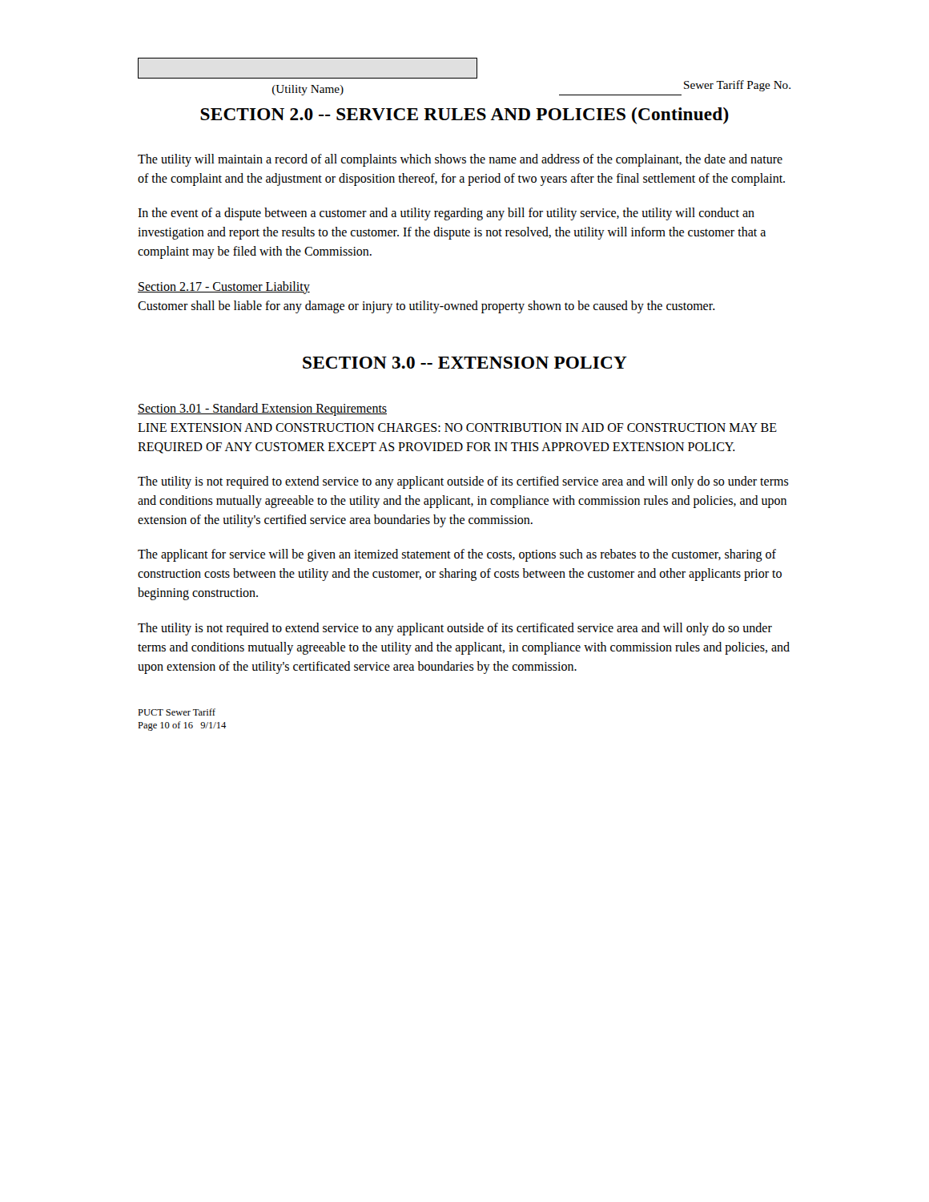(Utility Name)
Sewer Tariff Page No.
SECTION 2.0 -- SERVICE RULES AND POLICIES (Continued)
The utility will maintain a record of all complaints which shows the name and address of the complainant, the date and nature of the complaint and the adjustment or disposition thereof, for a period of two years after the final settlement of the complaint.
In the event of a dispute between a customer and a utility regarding any bill for utility service, the utility will conduct an investigation and report the results to the customer. If the dispute is not resolved, the utility will inform the customer that a complaint may be filed with the Commission.
Section 2.17 - Customer Liability
Customer shall be liable for any damage or injury to utility-owned property shown to be caused by the customer.
SECTION 3.0 -- EXTENSION POLICY
Section 3.01 - Standard Extension Requirements
LINE EXTENSION AND CONSTRUCTION CHARGES: NO CONTRIBUTION IN AID OF CONSTRUCTION MAY BE REQUIRED OF ANY CUSTOMER EXCEPT AS PROVIDED FOR IN THIS APPROVED EXTENSION POLICY.
The utility is not required to extend service to any applicant outside of its certified service area and will only do so under terms and conditions mutually agreeable to the utility and the applicant, in compliance with commission rules and policies, and upon extension of the utility's certified service area boundaries by the commission.
The applicant for service will be given an itemized statement of the costs, options such as rebates to the customer, sharing of construction costs between the utility and the customer, or sharing of costs between the customer and other applicants prior to beginning construction.
The utility is not required to extend service to any applicant outside of its certificated service area and will only do so under terms and conditions mutually agreeable to the utility and the applicant, in compliance with commission rules and policies, and upon extension of the utility's certificated service area boundaries by the commission.
PUCT Sewer Tariff
Page 10 of 16 9/1/14